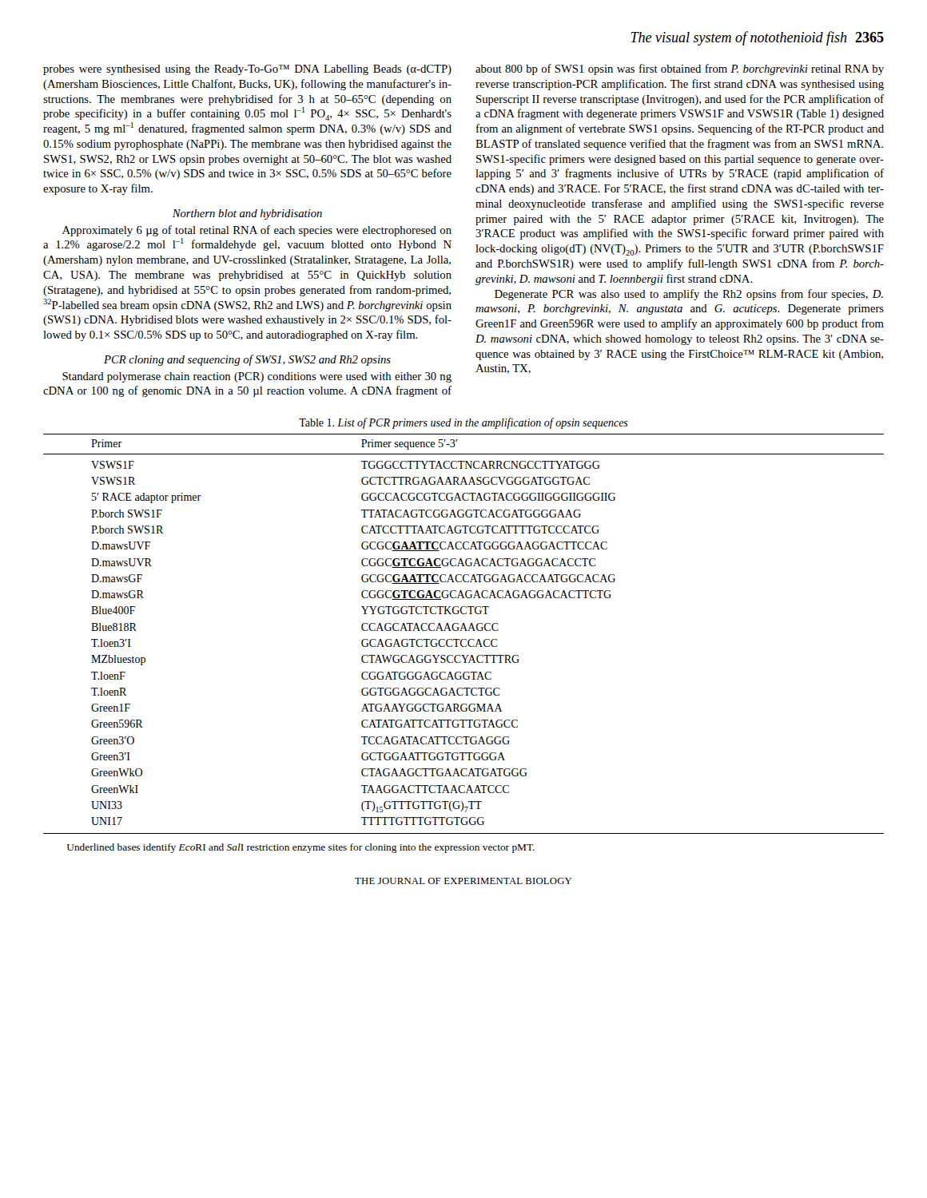The visual system of notothenioid fish 2365
probes were synthesised using the Ready-To-Go™ DNA Labelling Beads (α-dCTP) (Amersham Biosciences, Little Chalfont, Bucks, UK), following the manufacturer's instructions. The membranes were prehybridised for 3 h at 50–65°C (depending on probe specificity) in a buffer containing 0.05 mol l–1 PO4, 4× SSC, 5× Denhardt's reagent, 5 mg ml–1 denatured, fragmented salmon sperm DNA, 0.3% (w/v) SDS and 0.15% sodium pyrophosphate (NaPPi). The membrane was then hybridised against the SWS1, SWS2, Rh2 or LWS opsin probes overnight at 50–60°C. The blot was washed twice in 6× SSC, 0.5% (w/v) SDS and twice in 3× SSC, 0.5% SDS at 50–65°C before exposure to X-ray film.
Northern blot and hybridisation
Approximately 6 µg of total retinal RNA of each species were electrophoresed on a 1.2% agarose/2.2 mol l–1 formaldehyde gel, vacuum blotted onto Hybond N (Amersham) nylon membrane, and UV-crosslinked (Stratalinker, Stratagene, La Jolla, CA, USA). The membrane was prehybridised at 55°C in QuickHyb solution (Stratagene), and hybridised at 55°C to opsin probes generated from random-primed, 32P-labelled sea bream opsin cDNA (SWS2, Rh2 and LWS) and P. borchgrevinki opsin (SWS1) cDNA. Hybridised blots were washed exhaustively in 2× SSC/0.1% SDS, followed by 0.1× SSC/0.5% SDS up to 50°C, and autoradiographed on X-ray film.
PCR cloning and sequencing of SWS1, SWS2 and Rh2 opsins
Standard polymerase chain reaction (PCR) conditions were used with either 30 ng cDNA or 100 ng of genomic DNA in a 50 µl reaction volume. A cDNA fragment of about 800 bp of SWS1 opsin was first obtained from P. borchgrevinki retinal RNA by reverse transcription-PCR amplification. The first strand cDNA was synthesised using Superscript II reverse transcriptase (Invitrogen), and used for the PCR amplification of a cDNA fragment with degenerate primers VSWS1F and VSWS1R (Table 1) designed from an alignment of vertebrate SWS1 opsins. Sequencing of the RT-PCR product and BLASTP of translated sequence verified that the fragment was from an SWS1 mRNA. SWS1-specific primers were designed based on this partial sequence to generate overlapping 5′ and 3′ fragments inclusive of UTRs by 5′RACE (rapid amplification of cDNA ends) and 3′RACE. For 5′RACE, the first strand cDNA was dC-tailed with terminal deoxynucleotide transferase and amplified using the SWS1-specific reverse primer paired with the 5′ RACE adaptor primer (5′RACE kit, Invitrogen). The 3′RACE product was amplified with the SWS1-specific forward primer paired with lock-docking oligo(dT) (NV(T)20). Primers to the 5′UTR and 3′UTR (P.borchSWS1F and P.borchSWS1R) were used to amplify full-length SWS1 cDNA from P. borchgrevinki, D. mawsoni and T. loennbergii first strand cDNA.
Degenerate PCR was also used to amplify the Rh2 opsins from four species, D. mawsoni, P. borchgrevinki, N. angustata and G. acuticeps. Degenerate primers Green1F and Green596R were used to amplify an approximately 600 bp product from D. mawsoni cDNA, which showed homology to teleost Rh2 opsins. The 3′ cDNA sequence was obtained by 3′ RACE using the FirstChoice™ RLM-RACE kit (Ambion, Austin, TX,
Table 1. List of PCR primers used in the amplification of opsin sequences
| Primer | Primer sequence 5′-3′ |
| --- | --- |
| VSWS1F | TGGGCCTTYTACCTNCARRCNGCCTTYATGGG |
| VSWS1R | GCTCTTRGAGAARAASGCVGGGATGGTGAC |
| 5′ RACE adaptor primer | GGCCACGCGTCGACTAGTACGGGIIGGGIIGGGIIG |
| P.borch SWS1F | TTATACAGTCGGAGGTCACGATGGGGAAG |
| P.borch SWS1R | CATCCTTTAATCAGTCGTCATTTTGTCCCATCG |
| D.mawsUVF | GCGC GAATTC CACCATGGGGAAGGACTTCCAC |
| D.mawsUVR | CGGC GTCGAC GCAGACACTGAGGACACCTC |
| D.mawsGF | GCGC GAATTC CACCATGGAGACCAATGGCACAG |
| D.mawsGR | CGGC GTCGAC GCAGACACAGAGGACACTTCTG |
| Blue400F | YYGTGGTCTCTKGCTGT |
| Blue818R | CCAGCATACCAAGAAGCC |
| T.loen3′I | GCAGAGTCTGCCTCCACC |
| MZbluestop | CTAWGCAGGYSCCYACTTTRG |
| T.loenF | CGGATGGGAGCAGGTAC |
| T.loenR | GGTGGAGGCAGACTCTGC |
| Green1F | ATGAAYGGCTGARGGMAA |
| Green596R | CATATGATTCATTGTTGTAGCC |
| Green3′O | TCCAGATACATTCCTGAGGG |
| Green3′I | GCTGGAATTGGTGTTGGGA |
| GreenWkO | CTAGAAGCTTGAACATGATGGG |
| GreenWkI | TAAGGACTTCTAACAATCCC |
| UNI33 | (T) 15 GTTTGTTGT(G) 7 TT |
| UNI17 | TTTTTGTTTGTTGTGGG |
Underlined bases identify Eco RI and Sal I restriction enzyme sites for cloning into the expression vector pMT.
THE JOURNAL OF EXPERIMENTAL BIOLOGY